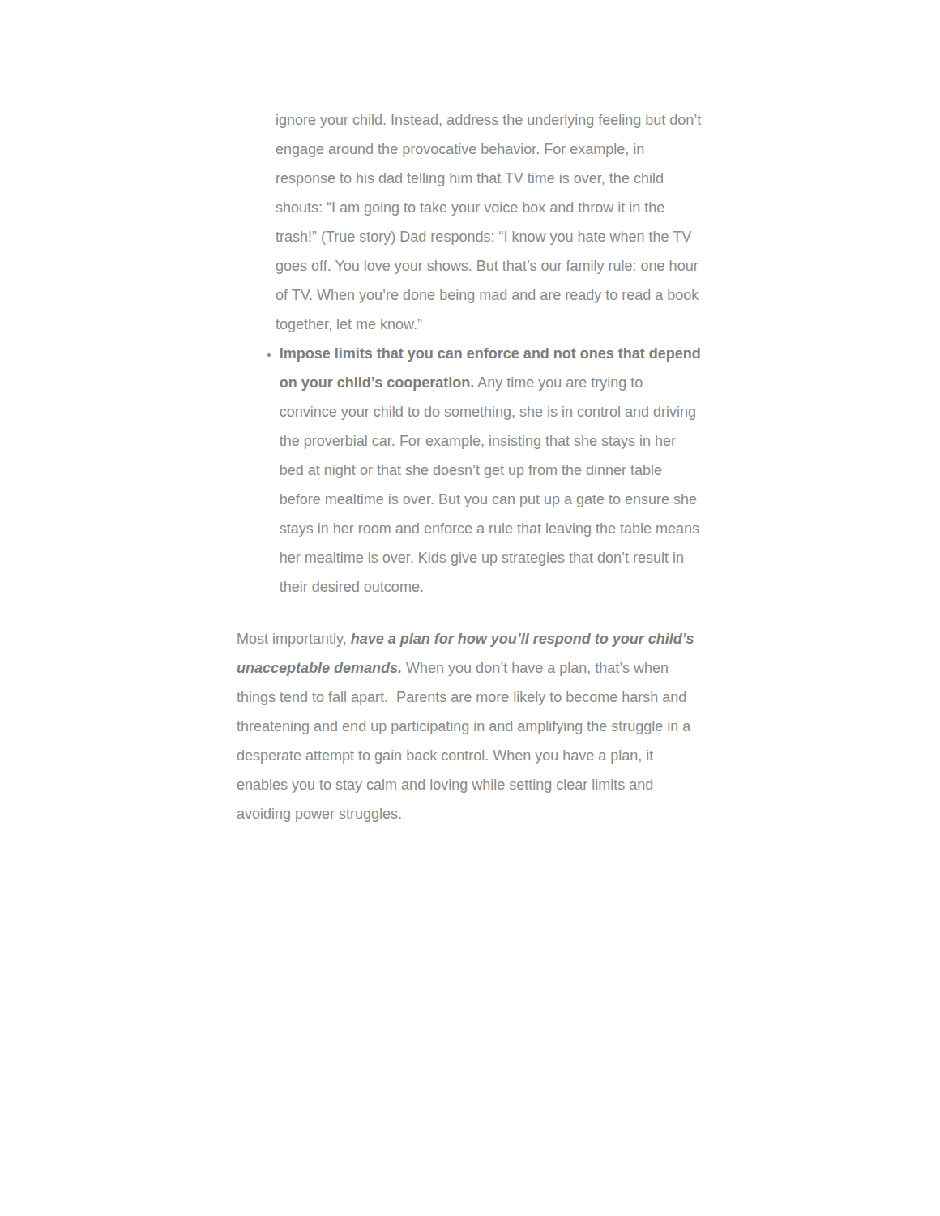ignore your child. Instead, address the underlying feeling but don’t engage around the provocative behavior. For example, in response to his dad telling him that TV time is over, the child shouts: “I am going to take your voice box and throw it in the trash!” (True story) Dad responds: “I know you hate when the TV goes off. You love your shows. But that’s our family rule: one hour of TV. When you’re done being mad and are ready to read a book together, let me know.”
Impose limits that you can enforce and not ones that depend on your child’s cooperation. Any time you are trying to convince your child to do something, she is in control and driving the proverbial car. For example, insisting that she stays in her bed at night or that she doesn’t get up from the dinner table before mealtime is over. But you can put up a gate to ensure she stays in her room and enforce a rule that leaving the table means her mealtime is over. Kids give up strategies that don’t result in their desired outcome.
Most importantly, have a plan for how you’ll respond to your child’s unacceptable demands. When you don’t have a plan, that’s when things tend to fall apart. Parents are more likely to become harsh and threatening and end up participating in and amplifying the struggle in a desperate attempt to gain back control. When you have a plan, it enables you to stay calm and loving while setting clear limits and avoiding power struggles.